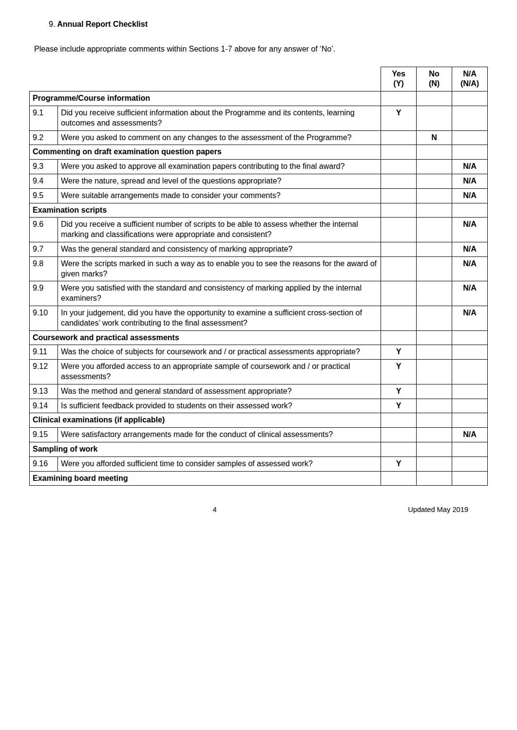9. Annual Report Checklist
Please include appropriate comments within Sections 1-7 above for any answer of ‘No’.
| | Yes (Y) | No (N) | N/A (N/A) |
| --- | --- | --- | --- |
| Programme/Course information | | | |
| 9.1 | Did you receive sufficient information about the Programme and its contents, learning outcomes and assessments? | Y | | |
| 9.2 | Were you asked to comment on any changes to the assessment of the Programme? | | N | |
| Commenting on draft examination question papers | | | |
| 9.3 | Were you asked to approve all examination papers contributing to the final award? | | | N/A |
| 9.4 | Were the nature, spread and level of the questions appropriate? | | | N/A |
| 9.5 | Were suitable arrangements made to consider your comments? | | | N/A |
| Examination scripts | | | |
| 9.6 | Did you receive a sufficient number of scripts to be able to assess whether the internal marking and classifications were appropriate and consistent? | | | N/A |
| 9.7 | Was the general standard and consistency of marking appropriate? | | | N/A |
| 9.8 | Were the scripts marked in such a way as to enable you to see the reasons for the award of given marks? | | | N/A |
| 9.9 | Were you satisfied with the standard and consistency of marking applied by the internal examiners? | | | N/A |
| 9.10 | In your judgement, did you have the opportunity to examine a sufficient cross-section of candidates’ work contributing to the final assessment? | | | N/A |
| Coursework and practical assessments | | | |
| 9.11 | Was the choice of subjects for coursework and / or practical assessments appropriate? | Y | | |
| 9.12 | Were you afforded access to an appropriate sample of coursework and / or practical assessments? | Y | | |
| 9.13 | Was the method and general standard of assessment appropriate? | Y | | |
| 9.14 | Is sufficient feedback provided to students on their assessed work? | Y | | |
| Clinical examinations (if applicable) | | | |
| 9.15 | Were satisfactory arrangements made for the conduct of clinical assessments? | | | N/A |
| Sampling of work | | | |
| 9.16 | Were you afforded sufficient time to consider samples of assessed work? | Y | | |
| Examining board meeting | | | |
4 Updated May 2019